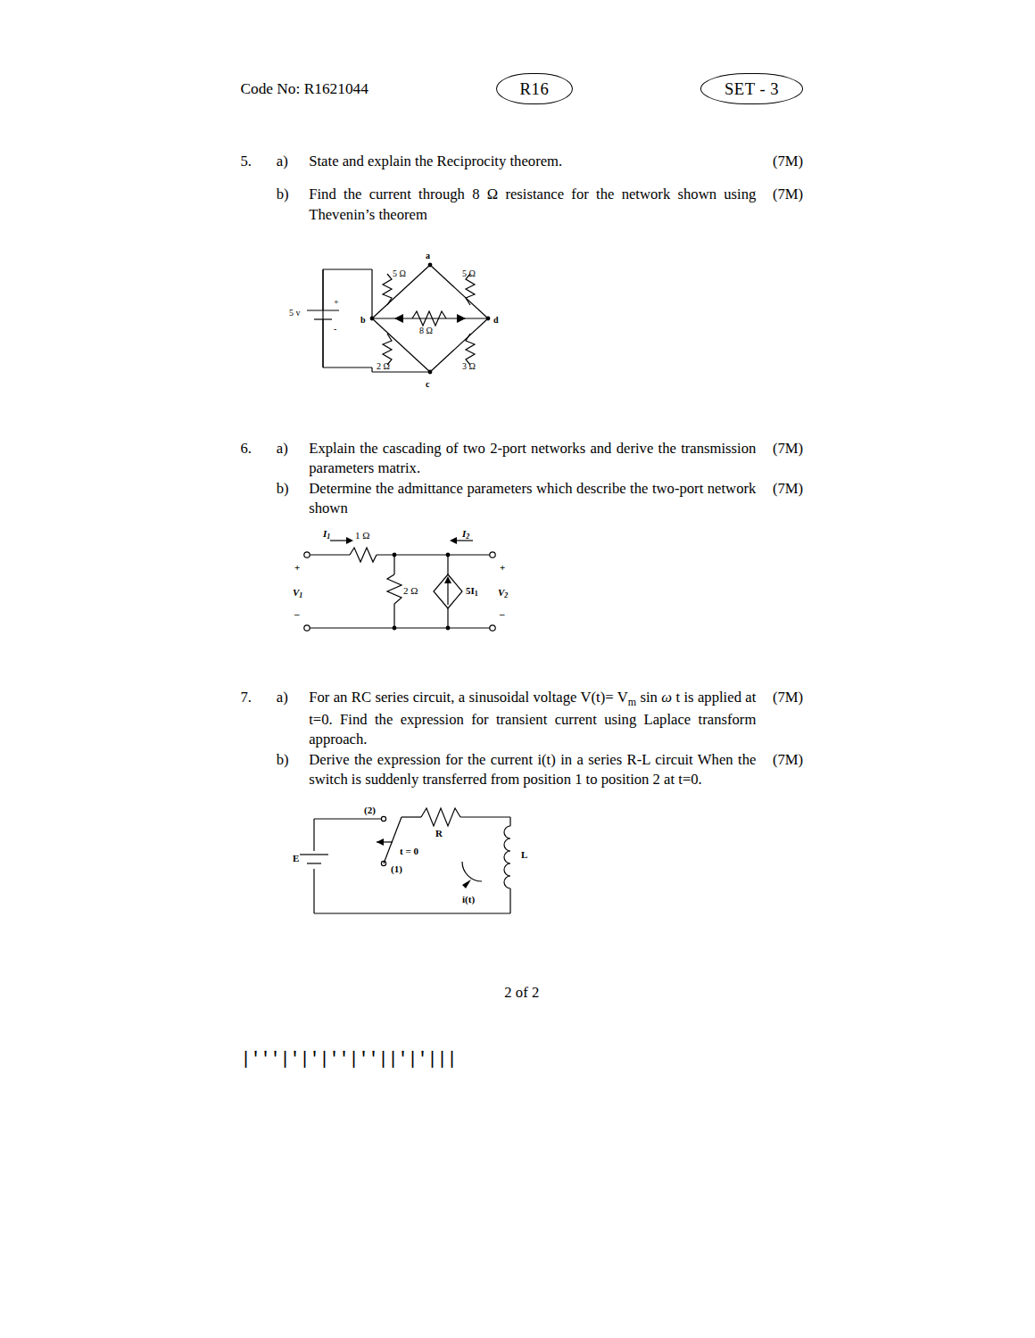Code No: R1621044
R16
SET - 3
| 5. | a) | State and explain the Reciprocity theorem. | (7M) |
| | b) | Find the current through 8 Ω resistance for the network shown using Thevenin’s theorem | (7M) |
| a b d c 5 v + - 5 Ω 5 Ω 8 Ω 2 Ω 3 Ω |
| 6. | a) | Explain the cascading of two 2-port networks and derive the transmission parameters matrix. | (7M) |
| | b) | Determine the admittance parameters which describe the two-port network shown | (7M) |
| I 1 I 2 1 Ω 2 Ω 5I 1 + – + – V 1 V 2 |
| 7. | a) | For an RC series circuit, a sinusoidal voltage V(t)= V m sin ω t is applied at t=0. Find the expression for transient current using Laplace transform approach. | (7M) |
| | b) | Derive the expression for the current i(t) in a series R-L circuit When the switch is suddenly transferred from position 1 to position 2 at t=0. | (7M) |
| E (2) (1) t = 0 R L i(t) |
2 of 2
|'''|'|'|''|''||'|'|||